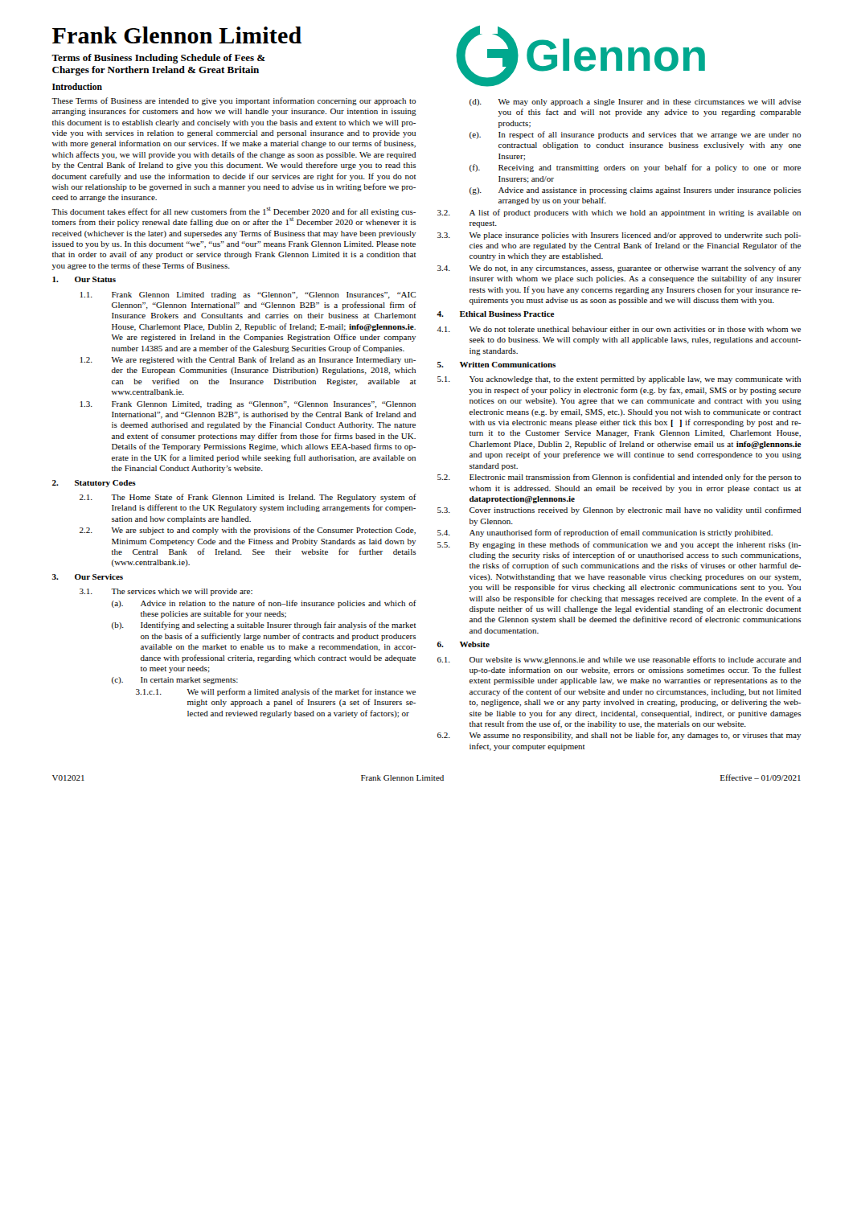Frank Glennon Limited
Terms of Business Including Schedule of Fees &
Charges for Northern Ireland & Great Britain
Introduction
Glennon
These Terms of Business are intended to give you important information concerning our approach to arranging insurances for customers and how we will handle your insurance. Our intention in issuing this document is to establish clearly and concisely with you the basis and extent to which we will provide you with services in relation to general commercial and personal insurance and to provide you with more general information on our services. If we make a material change to our terms of business, which affects you, we will provide you with details of the change as soon as possible. We are required by the Central Bank of Ireland to give you this document. We would therefore urge you to read this document carefully and use the information to decide if our services are right for you. If you do not wish our relationship to be governed in such a manner you need to advise us in writing before we proceed to arrange the insurance.
This document takes effect for all new customers from the 1st December 2020 and for all existing customers from their policy renewal date falling due on or after the 1st December 2020 or whenever it is received (whichever is the later) and supersedes any Terms of Business that may have been previously issued to you by us. In this document “we”, “us” and “our” means Frank Glennon Limited. Please note that in order to avail of any product or service through Frank Glennon Limited it is a condition that you agree to the terms of these Terms of Business.
1.
Our Status
1.1.
Frank Glennon Limited trading as “Glennon”, “Glennon Insurances”, “AIC Glennon”, “Glennon International” and “Glennon B2B” is a professional firm of Insurance Brokers and Consultants and carries on their business at Charlemont House, Charlemont Place, Dublin 2, Republic of Ireland; E-mail; info@glennons.ie. We are registered in Ireland in the Companies Registration Office under company number 14385 and are a member of the Galesburg Securities Group of Companies.
1.2.
We are registered with the Central Bank of Ireland as an Insurance Intermediary under the European Communities (Insurance Distribution) Regulations, 2018, which can be verified on the Insurance Distribution Register, available at www.centralbank.ie.
1.3.
Frank Glennon Limited, trading as “Glennon”, “Glennon Insurances”, “Glennon International”, and “Glennon B2B”, is authorised by the Central Bank of Ireland and is deemed authorised and regulated by the Financial Conduct Authority. The nature and extent of consumer protections may differ from those for firms based in the UK. Details of the Temporary Permissions Regime, which allows EEA-based firms to operate in the UK for a limited period while seeking full authorisation, are available on the Financial Conduct Authority’s website.
2.
Statutory Codes
2.1.
The Home State of Frank Glennon Limited is Ireland. The Regulatory system of Ireland is different to the UK Regulatory system including arrangements for compensation and how complaints are handled.
2.2.
We are subject to and comply with the provisions of the Consumer Protection Code, Minimum Competency Code and the Fitness and Probity Standards as laid down by the Central Bank of Ireland. See their website for further details (www.centralbank.ie).
3.
Our Services
3.1.
The services which we will provide are:
(a).
Advice in relation to the nature of non–life insurance policies and which of these policies are suitable for your needs;
(b).
Identifying and selecting a suitable Insurer through fair analysis of the market on the basis of a sufficiently large number of contracts and product producers available on the market to enable us to make a recommendation, in accordance with professional criteria, regarding which contract would be adequate to meet your needs;
(c).
In certain market segments:
3.1.c.1.
We will perform a limited analysis of the market for instance we might only approach a panel of Insurers (a set of Insurers selected and reviewed regularly based on a variety of factors); or
(d).
We may only approach a single Insurer and in these circumstances we will advise you of this fact and will not provide any advice to you regarding comparable products;
(e).
In respect of all insurance products and services that we arrange we are under no contractual obligation to conduct insurance business exclusively with any one Insurer;
(f).
Receiving and transmitting orders on your behalf for a policy to one or more Insurers; and/or
(g).
Advice and assistance in processing claims against Insurers under insurance policies arranged by us on your behalf.
3.2.
A list of product producers with which we hold an appointment in writing is available on request.
3.3.
We place insurance policies with Insurers licenced and/or approved to underwrite such policies and who are regulated by the Central Bank of Ireland or the Financial Regulator of the country in which they are established.
3.4.
We do not, in any circumstances, assess, guarantee or otherwise warrant the solvency of any insurer with whom we place such policies. As a consequence the suitability of any insurer rests with you. If you have any concerns regarding any Insurers chosen for your insurance requirements you must advise us as soon as possible and we will discuss them with you.
4.
Ethical Business Practice
4.1.
We do not tolerate unethical behaviour either in our own activities or in those with whom we seek to do business. We will comply with all applicable laws, rules, regulations and accounting standards.
5.
Written Communications
5.1.
You acknowledge that, to the extent permitted by applicable law, we may communicate with you in respect of your policy in electronic form (e.g. by fax, email, SMS or by posting secure notices on our website). You agree that we can communicate and contract with you using electronic means (e.g. by email, SMS, etc.). Should you not wish to communicate or contract with us via electronic means please either tick this box [ ] if corresponding by post and return it to the Customer Service Manager, Frank Glennon Limited, Charlemont House, Charlemont Place, Dublin 2, Republic of Ireland or otherwise email us at info@glennons.ie and upon receipt of your preference we will continue to send correspondence to you using standard post.
5.2.
Electronic mail transmission from Glennon is confidential and intended only for the person to whom it is addressed. Should an email be received by you in error please contact us at dataprotection@glennons.ie
5.3.
Cover instructions received by Glennon by electronic mail have no validity until confirmed by Glennon.
5.4.
Any unauthorised form of reproduction of email communication is strictly prohibited.
5.5.
By engaging in these methods of communication we and you accept the inherent risks (including the security risks of interception of or unauthorised access to such communications, the risks of corruption of such communications and the risks of viruses or other harmful devices). Notwithstanding that we have reasonable virus checking procedures on our system, you will be responsible for virus checking all electronic communications sent to you. You will also be responsible for checking that messages received are complete. In the event of a dispute neither of us will challenge the legal evidential standing of an electronic document and the Glennon system shall be deemed the definitive record of electronic communications and documentation.
6.
Website
6.1.
Our website is www.glennons.ie and while we use reasonable efforts to include accurate and up-to-date information on our website, errors or omissions sometimes occur. To the fullest extent permissible under applicable law, we make no warranties or representations as to the accuracy of the content of our website and under no circumstances, including, but not limited to, negligence, shall we or any party involved in creating, producing, or delivering the website be liable to you for any direct, incidental, consequential, indirect, or punitive damages that result from the use of, or the inability to use, the materials on our website.
6.2.
We assume no responsibility, and shall not be liable for, any damages to, or viruses that may infect, your computer equipment
V012021
Frank Glennon Limited
Effective – 01/09/2021